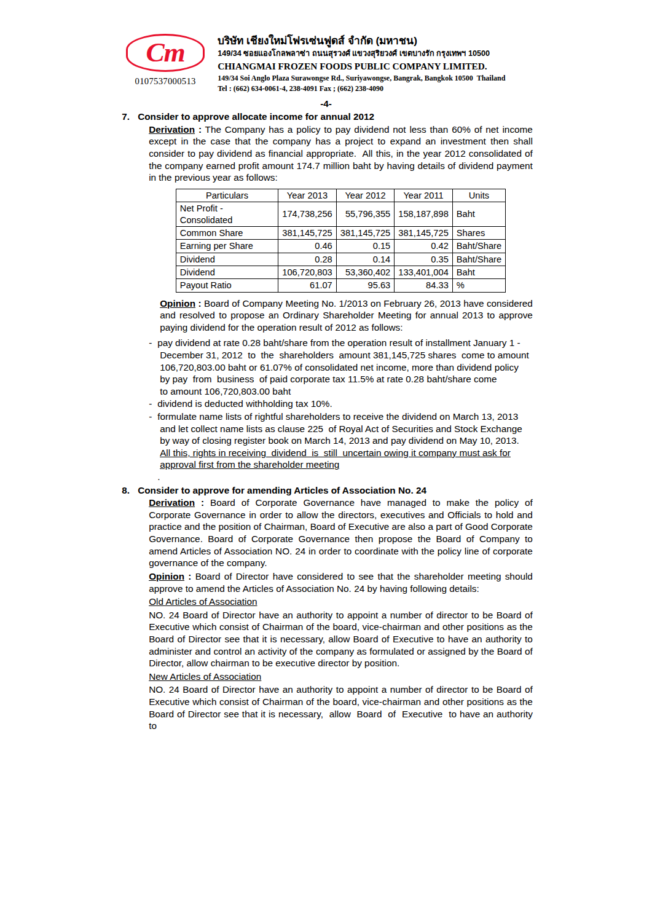Cm
0107537000513
บริษัท เชียงใหม่โฟรเซ่นฟูดส์ จำกัด (มหาชน)
149/34 ซอยแองโกลพลาซ่า ถนนสุรวงศ์ แขวงสุริยวงศ์ เขตบางรัก กรุงเทพฯ 10500
CHIANGMAI FROZEN FOODS PUBLIC COMPANY LIMITED.
149/34 Soi Anglo Plaza Surawongse Rd., Suriyawongse, Bangrak, Bangkok 10500 Thailand
Tel : (662) 634-0061-4, 238-4091 Fax ; (662) 238-4090
-4-
Consider to approve allocate income for annual 2012
Derivation : The Company has a policy to pay dividend not less than 60% of net income except in the case that the company has a project to expand an investment then shall consider to pay dividend as financial appropriate. All this, in the year 2012 consolidated of the company earned profit amount 174.7 million baht by having details of dividend payment in the previous year as follows:
| Particulars | Year 2013 | Year 2012 | Year 2011 | Units |
| --- | --- | --- | --- | --- |
| Net Profit - Consolidated | 174,738,256 | 55,796,355 | 158,187,898 | Baht |
| Common Share | 381,145,725 | 381,145,725 | 381,145,725 | Shares |
| Earning per Share | 0.46 | 0.15 | 0.42 | Baht/Share |
| Dividend | 0.28 | 0.14 | 0.35 | Baht/Share |
| Dividend | 106,720,803 | 53,360,402 | 133,401,004 | Baht |
| Payout Ratio | 61.07 | 95.63 | 84.33 | % |
Opinion : Board of Company Meeting No. 1/2013 on February 26, 2013 have considered and resolved to propose an Ordinary Shareholder Meeting for annual 2013 to approve paying dividend for the operation result of 2012 as follows:
pay dividend at rate 0.28 baht/share from the operation result of installment January 1 - December 31, 2012 to the shareholders amount 381,145,725 shares come to amount 106,720,803.00 baht or 61.07% of consolidated net income, more than dividend policy by pay from business of paid corporate tax 11.5% at rate 0.28 baht/share come to amount 106,720,803.00 baht
dividend is deducted withholding tax 10%.
formulate name lists of rightful shareholders to receive the dividend on March 13, 2013 and let collect name lists as clause 225 of Royal Act of Securities and Stock Exchange by way of closing register book on March 14, 2013 and pay dividend on May 10, 2013. All this, rights in receiving dividend is still uncertain owing it company must ask for approval first from the shareholder meeting.
Consider to approve for amending Articles of Association No. 24
Derivation : Board of Corporate Governance have managed to make the policy of Corporate Governance in order to allow the directors, executives and Officials to hold and practice and the position of Chairman, Board of Executive are also a part of Good Corporate Governance. Board of Corporate Governance then propose the Board of Company to amend Articles of Association NO. 24 in order to coordinate with the policy line of corporate governance of the company.
Opinion : Board of Director have considered to see that the shareholder meeting should approve to amend the Articles of Association No. 24 by having following details:
Old Articles of Association
NO. 24 Board of Director have an authority to appoint a number of director to be Board of Executive which consist of Chairman of the board, vice-chairman and other positions as the Board of Director see that it is necessary, allow Board of Executive to have an authority to administer and control an activity of the company as formulated or assigned by the Board of Director, allow chairman to be executive director by position.
New Articles of Association
NO. 24 Board of Director have an authority to appoint a number of director to be Board of Executive which consist of Chairman of the board, vice-chairman and other positions as the Board of Director see that it is necessary, allow Board of Executive to have an authority to